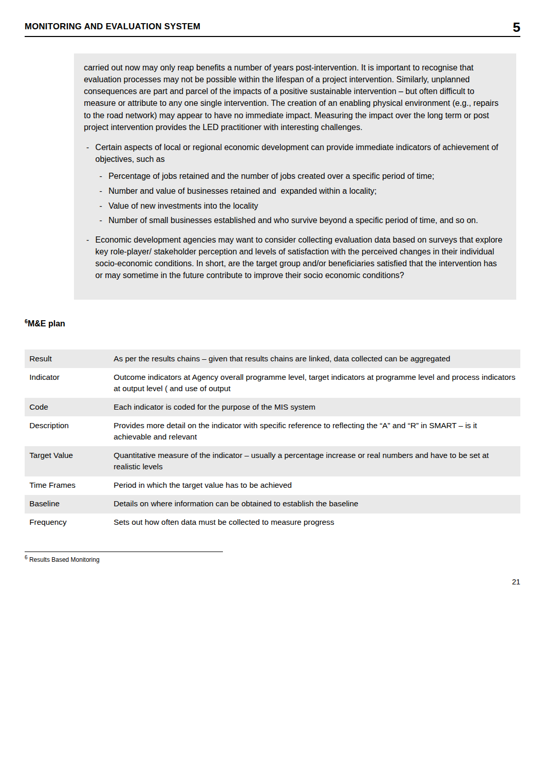Monitoring and Evaluation System
5
carried out now may only reap benefits a number of years post-intervention. It is important to recognise that evaluation processes may not be possible within the lifespan of a project intervention. Similarly, unplanned consequences are part and parcel of the impacts of a positive sustainable intervention – but often difficult to measure or attribute to any one single intervention. The creation of an enabling physical environment (e.g., repairs to the road network) may appear to have no immediate impact. Measuring the impact over the long term or post project intervention provides the LED practitioner with interesting challenges.
Certain aspects of local or regional economic development can provide immediate indicators of achievement of objectives, such as
Percentage of jobs retained and the number of jobs created over a specific period of time;
Number and value of businesses retained and expanded within a locality;
Value of new investments into the locality
Number of small businesses established and who survive beyond a specific period of time, and so on.
Economic development agencies may want to consider collecting evaluation data based on surveys that explore key role-player/ stakeholder perception and levels of satisfaction with the perceived changes in their individual socio-economic conditions. In short, are the target group and/or beneficiaries satisfied that the intervention has or may sometime in the future contribute to improve their socio economic conditions?
6M&E plan
| Result | As per the results chains – given that results chains are linked, data collected can be aggregated |
| Indicator | Outcome indicators at Agency overall programme level, target indicators at programme level and process indicators at output level ( and use of output |
| Code | Each indicator is coded for the purpose of the MIS system |
| Description | Provides more detail on the indicator with specific reference to reflecting the “A” and “R” in SMART – is it achievable and relevant |
| Target Value | Quantitative measure of the indicator – usually a percentage increase or real numbers and have to be set at realistic levels |
| Time Frames | Period in which the target value has to be achieved |
| Baseline | Details on where information can be obtained to establish the baseline |
| Frequency | Sets out how often data must be collected to measure progress |
6 Results Based Monitoring
21